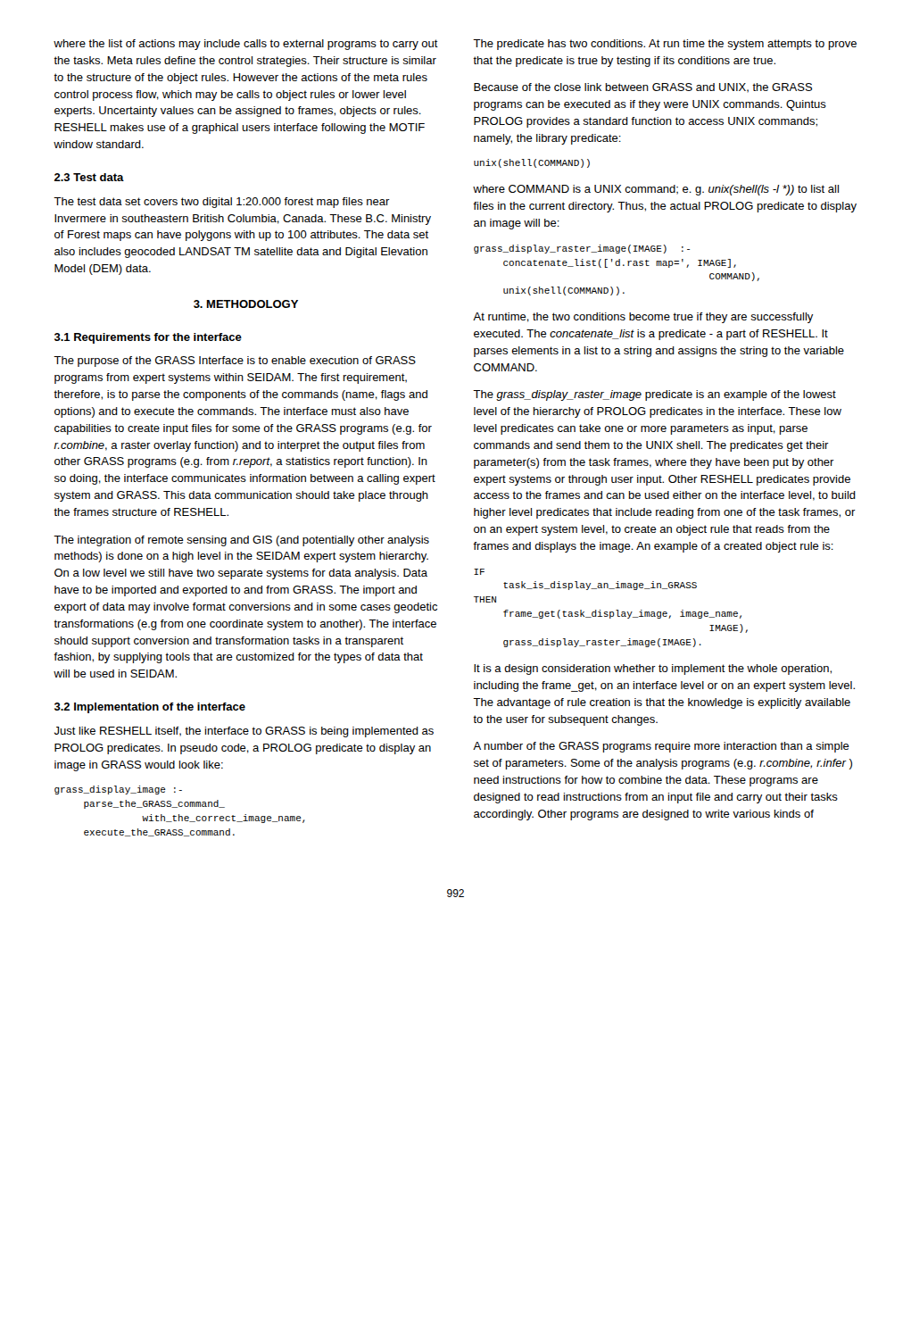where the list of actions may include calls to external programs to carry out the tasks. Meta rules define the control strategies. Their structure is similar to the structure of the object rules. However the actions of the meta rules control process flow, which may be calls to object rules or lower level experts. Uncertainty values can be assigned to frames, objects or rules. RESHELL makes use of a graphical users interface following the MOTIF window standard.
2.3 Test data
The test data set covers two digital 1:20.000 forest map files near Invermere in southeastern British Columbia, Canada. These B.C. Ministry of Forest maps can have polygons with up to 100 attributes. The data set also includes geocoded LANDSAT TM satellite data and Digital Elevation Model (DEM) data.
3. METHODOLOGY
3.1 Requirements for the interface
The purpose of the GRASS Interface is to enable execution of GRASS programs from expert systems within SEIDAM. The first requirement, therefore, is to parse the components of the commands (name, flags and options) and to execute the commands. The interface must also have capabilities to create input files for some of the GRASS programs (e.g. for r.combine, a raster overlay function) and to interpret the output files from other GRASS programs (e.g. from r.report, a statistics report function). In so doing, the interface communicates information between a calling expert system and GRASS. This data communication should take place through the frames structure of RESHELL.
The integration of remote sensing and GIS (and potentially other analysis methods) is done on a high level in the SEIDAM expert system hierarchy. On a low level we still have two separate systems for data analysis. Data have to be imported and exported to and from GRASS. The import and export of data may involve format conversions and in some cases geodetic transformations (e.g from one coordinate system to another). The interface should support conversion and transformation tasks in a transparent fashion, by supplying tools that are customized for the types of data that will be used in SEIDAM.
3.2 Implementation of the interface
Just like RESHELL itself, the interface to GRASS is being implemented as PROLOG predicates. In pseudo code, a PROLOG predicate to display an image in GRASS would look like:
grass_display_image :-
     parse_the_GRASS_command_
               with_the_correct_image_name,
     execute_the_GRASS_command.
The predicate has two conditions. At run time the system attempts to prove that the predicate is true by testing if its conditions are true.
Because of the close link between GRASS and UNIX, the GRASS programs can be executed as if they were UNIX commands. Quintus PROLOG provides a standard function to access UNIX commands; namely, the library predicate:
unix(shell(COMMAND))
where COMMAND is a UNIX command; e. g. unix(shell(ls -l *)) to list all files in the current directory. Thus, the actual PROLOG predicate to display an image will be:
grass_display_raster_image(IMAGE)  :-
     concatenate_list(['d.rast map=', IMAGE],
                                        COMMAND),
     unix(shell(COMMAND)).
At runtime, the two conditions become true if they are successfully executed. The concatenate_list is a predicate - a part of RESHELL. It parses elements in a list to a string and assigns the string to the variable COMMAND.
The grass_display_raster_image predicate is an example of the lowest level of the hierarchy of PROLOG predicates in the interface. These low level predicates can take one or more parameters as input, parse commands and send them to the UNIX shell. The predicates get their parameter(s) from the task frames, where they have been put by other expert systems or through user input. Other RESHELL predicates provide access to the frames and can be used either on the interface level, to build higher level predicates that include reading from one of the task frames, or on an expert system level, to create an object rule that reads from the frames and displays the image. An example of a created object rule is:
IF task_is_display_an_image_in_GRASS THEN frame_get(task_display_image, image_name, IMAGE), grass_display_raster_image(IMAGE).
It is a design consideration whether to implement the whole operation, including the frame_get, on an interface level or on an expert system level. The advantage of rule creation is that the knowledge is explicitly available to the user for subsequent changes.
A number of the GRASS programs require more interaction than a simple set of parameters. Some of the analysis programs (e.g. r.combine, r.infer ) need instructions for how to combine the data. These programs are designed to read instructions from an input file and carry out their tasks accordingly. Other programs are designed to write various kinds of
992